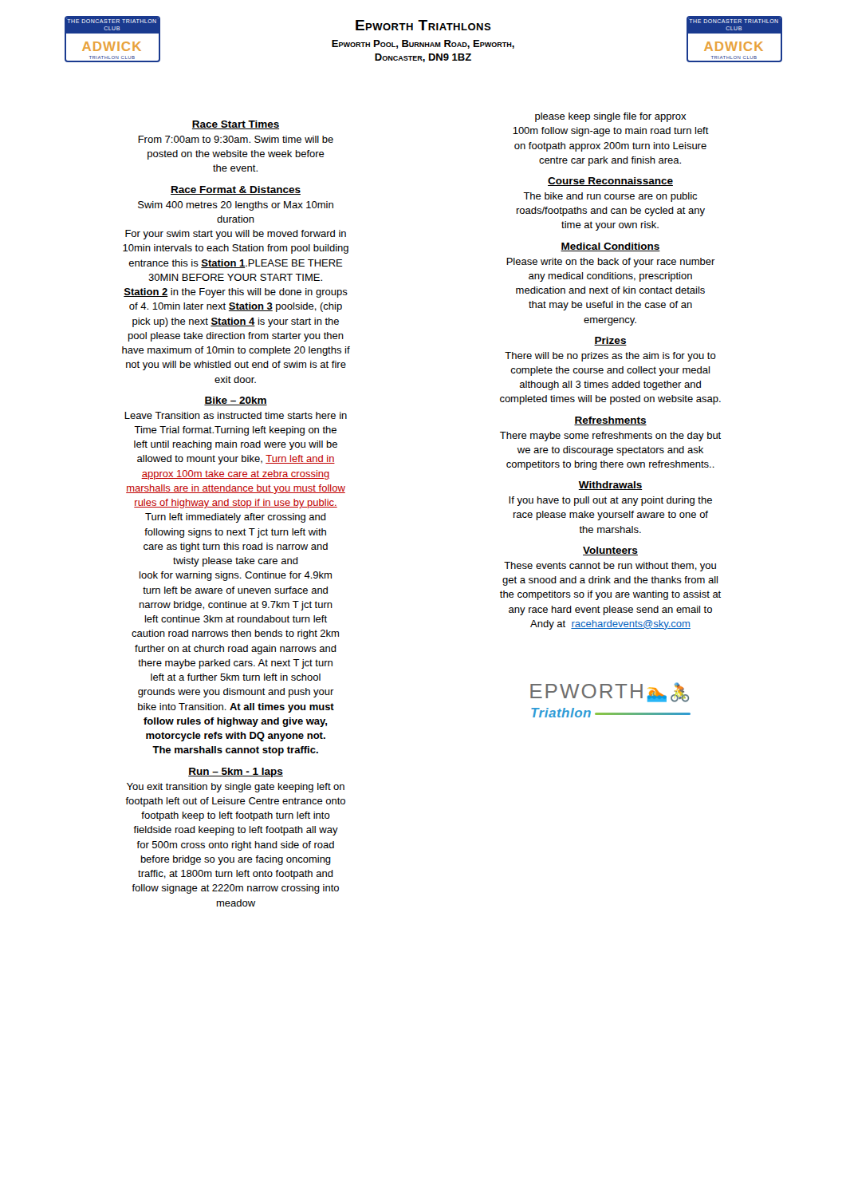THE DONCASTER TRIATHLON CLUB
ADWICK
TRIATHLON CLUB
THE DONCASTER TRIATHLON CLUB
ADWICK
TRIATHLON CLUB
Epworth Triathlons
Epworth Pool, Burnham Road, Epworth,
Doncaster, DN9 1BZ
Race Start Times
From 7:00am to 9:30am. Swim time will be
posted on the website the week before
the event.
Race Format & Distances
Swim 400 metres 20 lengths or Max 10min
duration
For your swim start you will be moved forward in
10min intervals to each Station from pool building
entrance this is Station 1.PLEASE BE THERE
30MIN BEFORE YOUR START TIME.
Station 2 in the Foyer this will be done in groups
of 4. 10min later next Station 3 poolside, (chip
pick up) the next Station 4 is your start in the
pool please take direction from starter you then
have maximum of 10min to complete 20 lengths if
not you will be whistled out end of swim is at fire
exit door.
Bike – 20km
Leave Transition as instructed time starts here in
Time Trial format.Turning left keeping on the
left until reaching main road were you will be
allowed to mount your bike, Turn left and in
approx 100m take care at zebra crossing
marshalls are in attendance but you must follow
rules of highway and stop if in use by public.
Turn left immediately after crossing and
following signs to next T jct turn left with
care as tight turn this road is narrow and
twisty please take care and
look for warning signs. Continue for 4.9km
turn left be aware of uneven surface and
narrow bridge, continue at 9.7km T jct turn
left continue 3km at roundabout turn left
caution road narrows then bends to right 2km
further on at church road again narrows and
there maybe parked cars. At next T jct turn
left at a further 5km turn left in school
grounds were you dismount and push your
bike into Transition. At all times you must
follow rules of highway and give way,
motorcycle refs with DQ anyone not.
The marshalls cannot stop traffic.
Run – 5km - 1 laps
You exit transition by single gate keeping left on
footpath left out of Leisure Centre entrance onto
footpath keep to left footpath turn left into
fieldside road keeping to left footpath all way
for 500m cross onto right hand side of road
before bridge so you are facing oncoming
traffic, at 1800m turn left onto footpath and
follow signage at 2220m narrow crossing into
meadow
please keep single file for approx
100m follow sign-age to main road turn left
on footpath approx 200m turn into Leisure
centre car park and finish area.
Course Reconnaissance
The bike and run course are on public
roads/footpaths and can be cycled at any
time at your own risk.
Medical Conditions
Please write on the back of your race number
any medical conditions, prescription
medication and next of kin contact details
that may be useful in the case of an
emergency.
Prizes
There will be no prizes as the aim is for you to
complete the course and collect your medal
although all 3 times added together and
completed times will be posted on website asap.
Refreshments
There maybe some refreshments on the day but
we are to discourage spectators and ask
competitors to bring there own refreshments..
Withdrawals
If you have to pull out at any point during the
race please make yourself aware to one of
the marshals.
Volunteers
These events cannot be run without them, you
get a snood and a drink and the thanks from all
the competitors so if you are wanting to assist at
any race hard event please send an email to
Andy at racehardevents@sky.com
EPWORTH🏊🚴
Triathlon